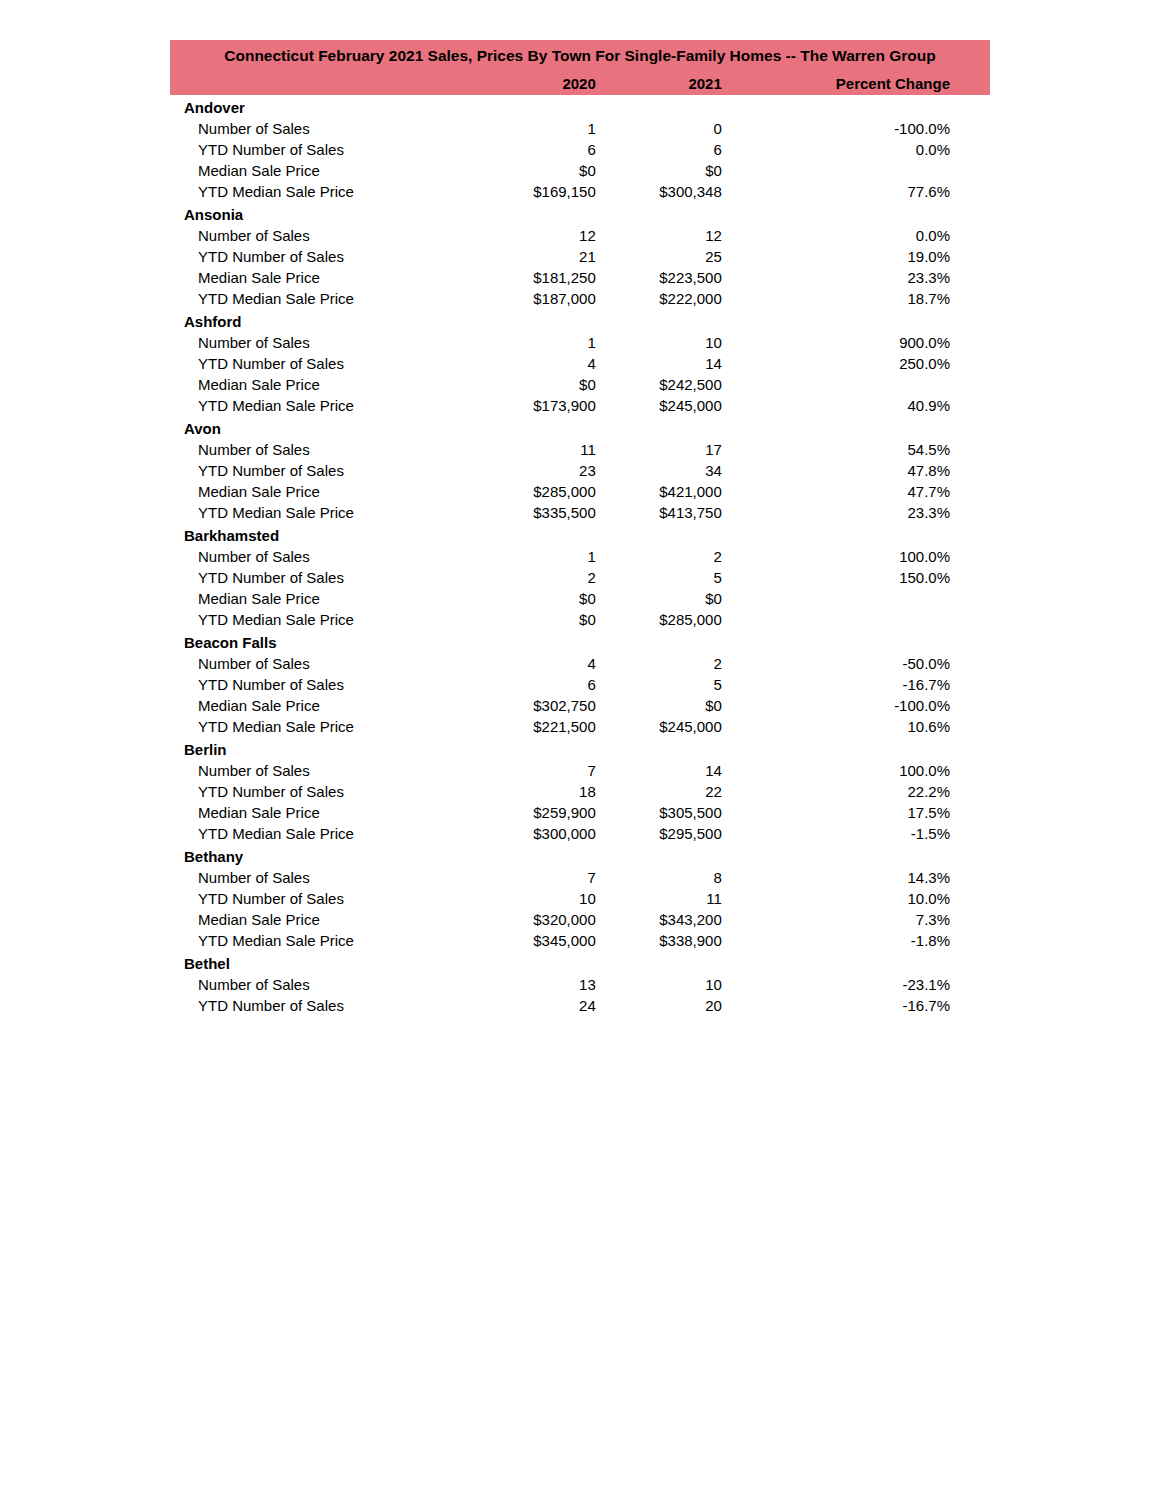Connecticut February 2021 Sales, Prices By Town For Single-Family Homes -- The Warren Group
| | 2020 | 2021 | Percent Change |
| --- | --- | --- | --- |
| Andover |
| Number of Sales | 1 | 0 | -100.0% |
| YTD Number of Sales | 6 | 6 | 0.0% |
| Median Sale Price | $0 | $0 | |
| YTD Median Sale Price | $169,150 | $300,348 | 77.6% |
| Ansonia |
| Number of Sales | 12 | 12 | 0.0% |
| YTD Number of Sales | 21 | 25 | 19.0% |
| Median Sale Price | $181,250 | $223,500 | 23.3% |
| YTD Median Sale Price | $187,000 | $222,000 | 18.7% |
| Ashford |
| Number of Sales | 1 | 10 | 900.0% |
| YTD Number of Sales | 4 | 14 | 250.0% |
| Median Sale Price | $0 | $242,500 | |
| YTD Median Sale Price | $173,900 | $245,000 | 40.9% |
| Avon |
| Number of Sales | 11 | 17 | 54.5% |
| YTD Number of Sales | 23 | 34 | 47.8% |
| Median Sale Price | $285,000 | $421,000 | 47.7% |
| YTD Median Sale Price | $335,500 | $413,750 | 23.3% |
| Barkhamsted |
| Number of Sales | 1 | 2 | 100.0% |
| YTD Number of Sales | 2 | 5 | 150.0% |
| Median Sale Price | $0 | $0 | |
| YTD Median Sale Price | $0 | $285,000 | |
| Beacon Falls |
| Number of Sales | 4 | 2 | -50.0% |
| YTD Number of Sales | 6 | 5 | -16.7% |
| Median Sale Price | $302,750 | $0 | -100.0% |
| YTD Median Sale Price | $221,500 | $245,000 | 10.6% |
| Berlin |
| Number of Sales | 7 | 14 | 100.0% |
| YTD Number of Sales | 18 | 22 | 22.2% |
| Median Sale Price | $259,900 | $305,500 | 17.5% |
| YTD Median Sale Price | $300,000 | $295,500 | -1.5% |
| Bethany |
| Number of Sales | 7 | 8 | 14.3% |
| YTD Number of Sales | 10 | 11 | 10.0% |
| Median Sale Price | $320,000 | $343,200 | 7.3% |
| YTD Median Sale Price | $345,000 | $338,900 | -1.8% |
| Bethel |
| Number of Sales | 13 | 10 | -23.1% |
| YTD Number of Sales | 24 | 20 | -16.7% |